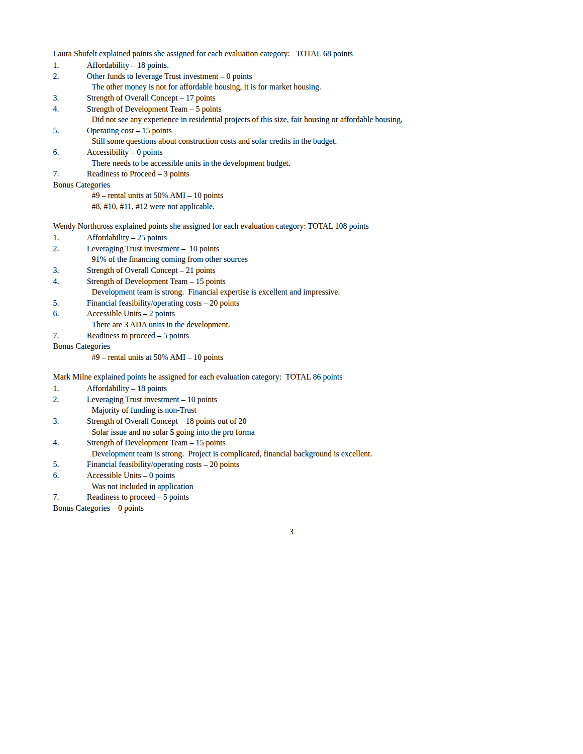Laura Shufelt explained points she assigned for each evaluation category: TOTAL 68 points
1. Affordability – 18 points.
2. Other funds to leverage Trust investment – 0 points The other money is not for affordable housing, it is for market housing.
3. Strength of Overall Concept – 17 points
4. Strength of Development Team – 5 points Did not see any experience in residential projects of this size, fair housing or affordable housing,
5. Operating cost – 15 points Still some questions about construction costs and solar credits in the budget.
6. Accessibility – 0 points There needs to be accessible units in the development budget.
7. Readiness to Proceed – 3 points
Bonus Categories
#9 – rental units at 50% AMI – 10 points
#8, #10, #11, #12 were not applicable.
Wendy Northcross explained points she assigned for each evaluation category: TOTAL 108 points
1. Affordability – 25 points
2. Leveraging Trust investment – 10 points 91% of the financing coming from other sources
3. Strength of Overall Concept – 21 points
4. Strength of Development Team – 15 points Development team is strong. Financial expertise is excellent and impressive.
5. Financial feasibility/operating costs – 20 points
6. Accessible Units – 2 points There are 3 ADA units in the development.
7. Readiness to proceed – 5 points
Bonus Categories
#9 – rental units at 50% AMI – 10 points
Mark Milne explained points he assigned for each evaluation category: TOTAL 86 points
1. Affordability – 18 points
2. Leveraging Trust investment – 10 points Majority of funding is non-Trust
3. Strength of Overall Concept – 18 points out of 20 Solar issue and no solar $ going into the pro forma
4. Strength of Development Team – 15 points Development team is strong. Project is complicated, financial background is excellent.
5. Financial feasibility/operating costs – 20 points
6. Accessible Units – 0 points Was not included in application
7. Readiness to proceed – 5 points
Bonus Categories – 0 points
3